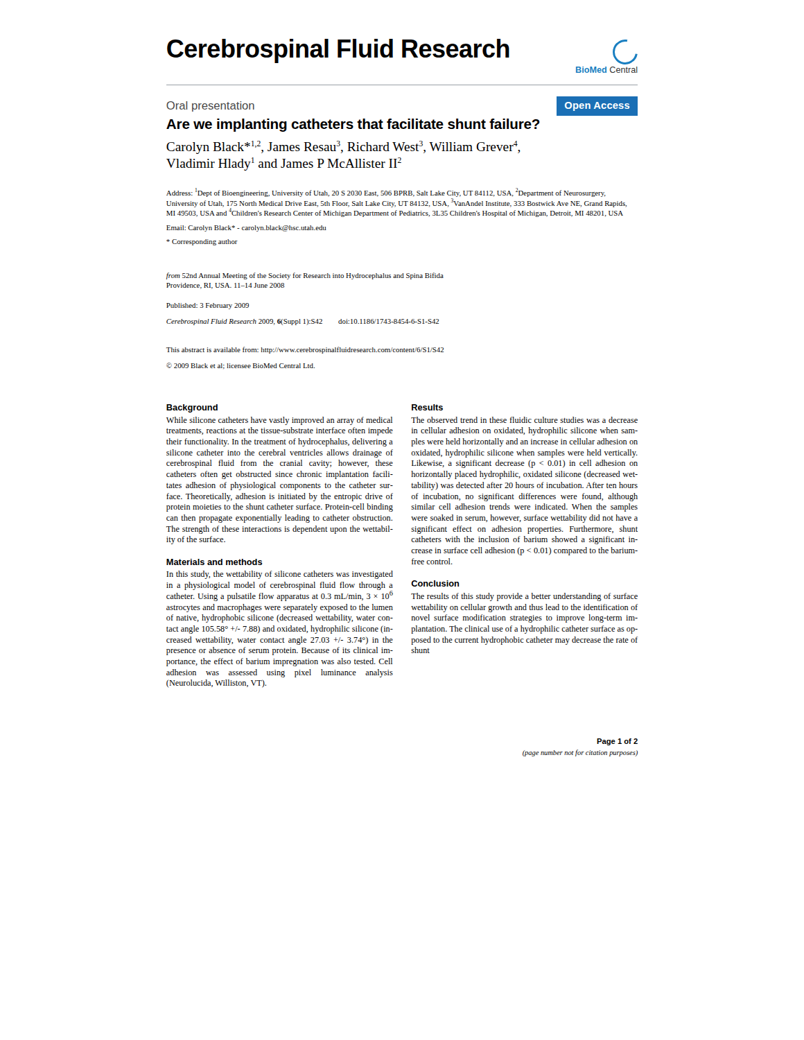Cerebrospinal Fluid Research
Bio Med Central
Open Access
Oral presentation
Are we implanting catheters that facilitate shunt failure?
Carolyn Black*1,2, James Resau3, Richard West3, William Grever4,
Vladimir Hlady1 and James P McAllister II2
Address: 1Dept of Bioengineering, University of Utah, 20 S 2030 East, 506 BPRB, Salt Lake City, UT 84112, USA, 2Department of Neurosurgery, University of Utah, 175 North Medical Drive East, 5th Floor, Salt Lake City, UT 84132, USA, 3VanAndel Institute, 333 Bostwick Ave NE, Grand Rapids, MI 49503, USA and 4Children's Research Center of Michigan Department of Pediatrics, 3L35 Children's Hospital of Michigan, Detroit, MI 48201, USA
Email: Carolyn Black* - carolyn.black@hsc.utah.edu
* Corresponding author
from 52nd Annual Meeting of the Society for Research into Hydrocephalus and Spina Bifida
Providence, RI, USA. 11–14 June 2008
Published: 3 February 2009
Cerebrospinal Fluid Research 2009, 6(Suppl 1):S42doi:10.1186/1743-8454-6-S1-S42
This abstract is available from: http://www.cerebrospinalfluidresearch.com/content/6/S1/S42
© 2009 Black et al; licensee BioMed Central Ltd.
Background
While silicone catheters have vastly improved an array of medical treatments, reactions at the tissue-substrate interface often impede their functionality. In the treatment of hydrocephalus, delivering a silicone catheter into the cerebral ventricles allows drainage of cerebrospinal fluid from the cranial cavity; however, these catheters often get obstructed since chronic implantation facilitates adhesion of physiological components to the catheter surface. Theoretically, adhesion is initiated by the entropic drive of protein moieties to the shunt catheter surface. Protein-cell binding can then propagate exponentially leading to catheter obstruction. The strength of these interactions is dependent upon the wettability of the surface.
Materials and methods
In this study, the wettability of silicone catheters was investigated in a physiological model of cerebrospinal fluid flow through a catheter. Using a pulsatile flow apparatus at 0.3 mL/min, 3 × 106 astrocytes and macrophages were separately exposed to the lumen of native, hydrophobic silicone (decreased wettability, water contact angle 105.58° +/- 7.88) and oxidated, hydrophilic silicone (increased wettability, water contact angle 27.03 +/- 3.74°) in the presence or absence of serum protein. Because of its clinical importance, the effect of barium impregnation was also tested. Cell adhesion was assessed using pixel luminance analysis (Neurolucida, Williston, VT).
Results
The observed trend in these fluidic culture studies was a decrease in cellular adhesion on oxidated, hydrophilic silicone when samples were held horizontally and an increase in cellular adhesion on oxidated, hydrophilic silicone when samples were held vertically. Likewise, a significant decrease (p < 0.01) in cell adhesion on horizontally placed hydrophilic, oxidated silicone (decreased wettability) was detected after 20 hours of incubation. After ten hours of incubation, no significant differences were found, although similar cell adhesion trends were indicated. When the samples were soaked in serum, however, surface wettability did not have a significant effect on adhesion properties. Furthermore, shunt catheters with the inclusion of barium showed a significant increase in surface cell adhesion (p < 0.01) compared to the barium-free control.
Conclusion
The results of this study provide a better understanding of surface wettability on cellular growth and thus lead to the identification of novel surface modification strategies to improve long-term implantation. The clinical use of a hydrophilic catheter surface as opposed to the current hydrophobic catheter may decrease the rate of shunt
Page 1 of 2
(page number not for citation purposes)